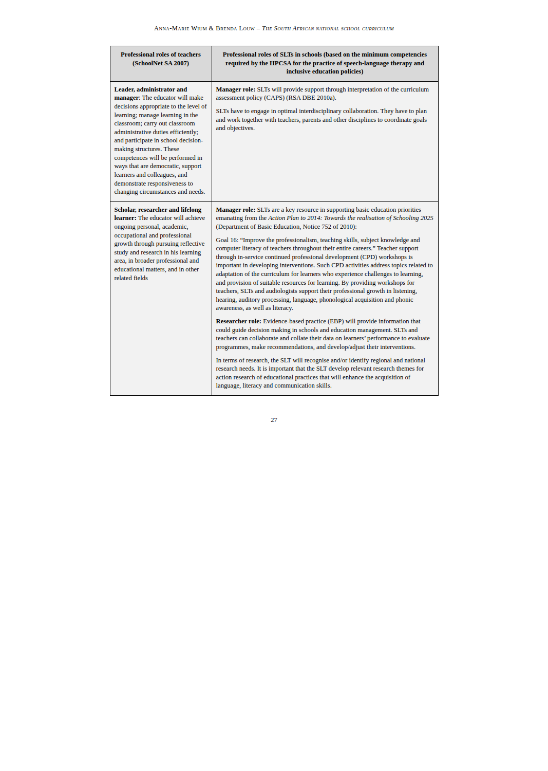Anna-Marie Wium & Brenda Louw – The South African national school curriculum
| Professional roles of teachers (SchoolNet SA 2007) | Professional roles of SLTs in schools (based on the minimum competencies required by the HPCSA for the practice of speech-language therapy and inclusive education policies) |
| --- | --- |
| Leader, administrator and manager : The educator will make decisions appropriate to the level of learning; manage learning in the classroom; carry out classroom administrative duties efficiently; and participate in school decision-making structures. These competences will be performed in ways that are democratic, support learners and colleagues, and demonstrate responsiveness to changing circumstances and needs. | Manager role: SLTs will provide support through interpretation of the curriculum assessment policy (CAPS) (RSA DBE 2010a). SLTs have to engage in optimal interdisciplinary collaboration. They have to plan and work together with teachers, parents and other disciplines to coordinate goals and objectives. |
| Scholar, researcher and lifelong learner: The educator will achieve ongoing personal, academic, occupational and professional growth through pursuing reflective study and research in his learning area, in broader professional and educational matters, and in other related fields | Manager role: SLTs are a key resource in supporting basic education priorities emanating from the Action Plan to 2014: Towards the realisation of Schooling 2025 (Department of Basic Education, Notice 752 of 2010): Goal 16: “Improve the professionalism, teaching skills, subject knowledge and computer literacy of teachers throughout their entire careers.” Teacher support through in-service continued professional development (CPD) workshops is important in developing interventions. Such CPD activities address topics related to adaptation of the curriculum for learners who experience challenges to learning, and provision of suitable resources for learning. By providing workshops for teachers, SLTs and audiologists support their professional growth in listening, hearing, auditory processing, language, phonological acquisition and phonic awareness, as well as literacy. Researcher role: Evidence-based practice (EBP) will provide information that could guide decision making in schools and education management. SLTs and teachers can collaborate and collate their data on learners’ performance to evaluate programmes, make recommendations, and develop/adjust their interventions. In terms of research, the SLT will recognise and/or identify regional and national research needs. It is important that the SLT develop relevant research themes for action research of educational practices that will enhance the acquisition of language, literacy and communication skills. |
27